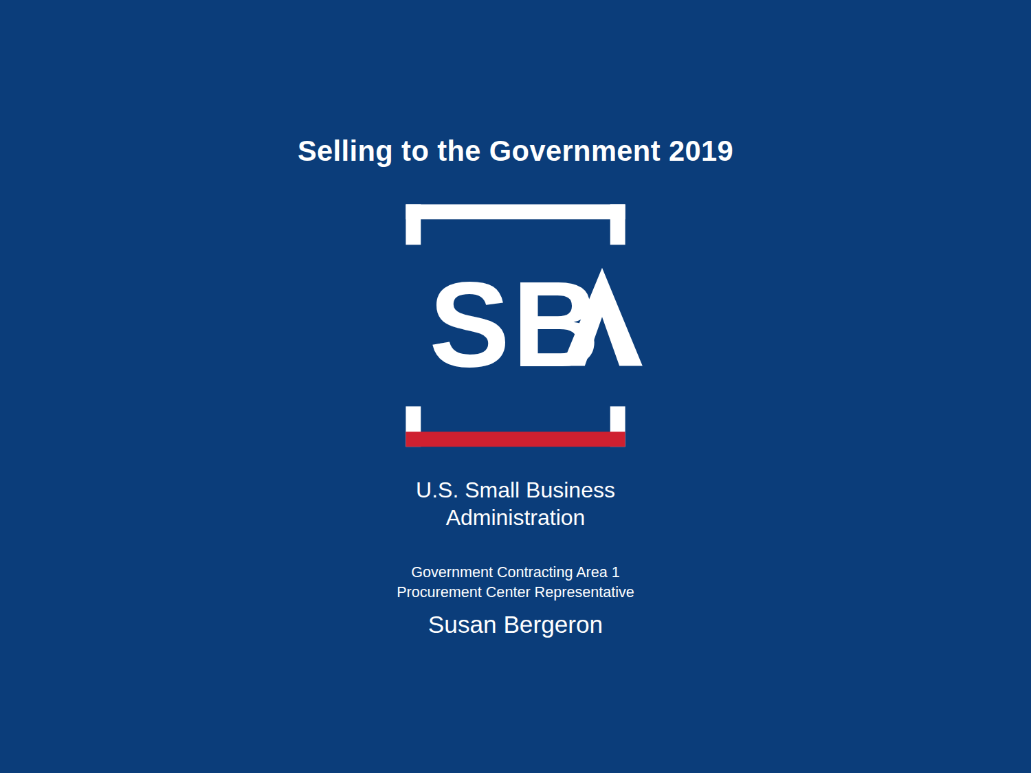Selling to the Government 2019
SB
U.S. Small Business
Administration
Government Contracting Area 1
Procurement Center Representative
Susan Bergeron